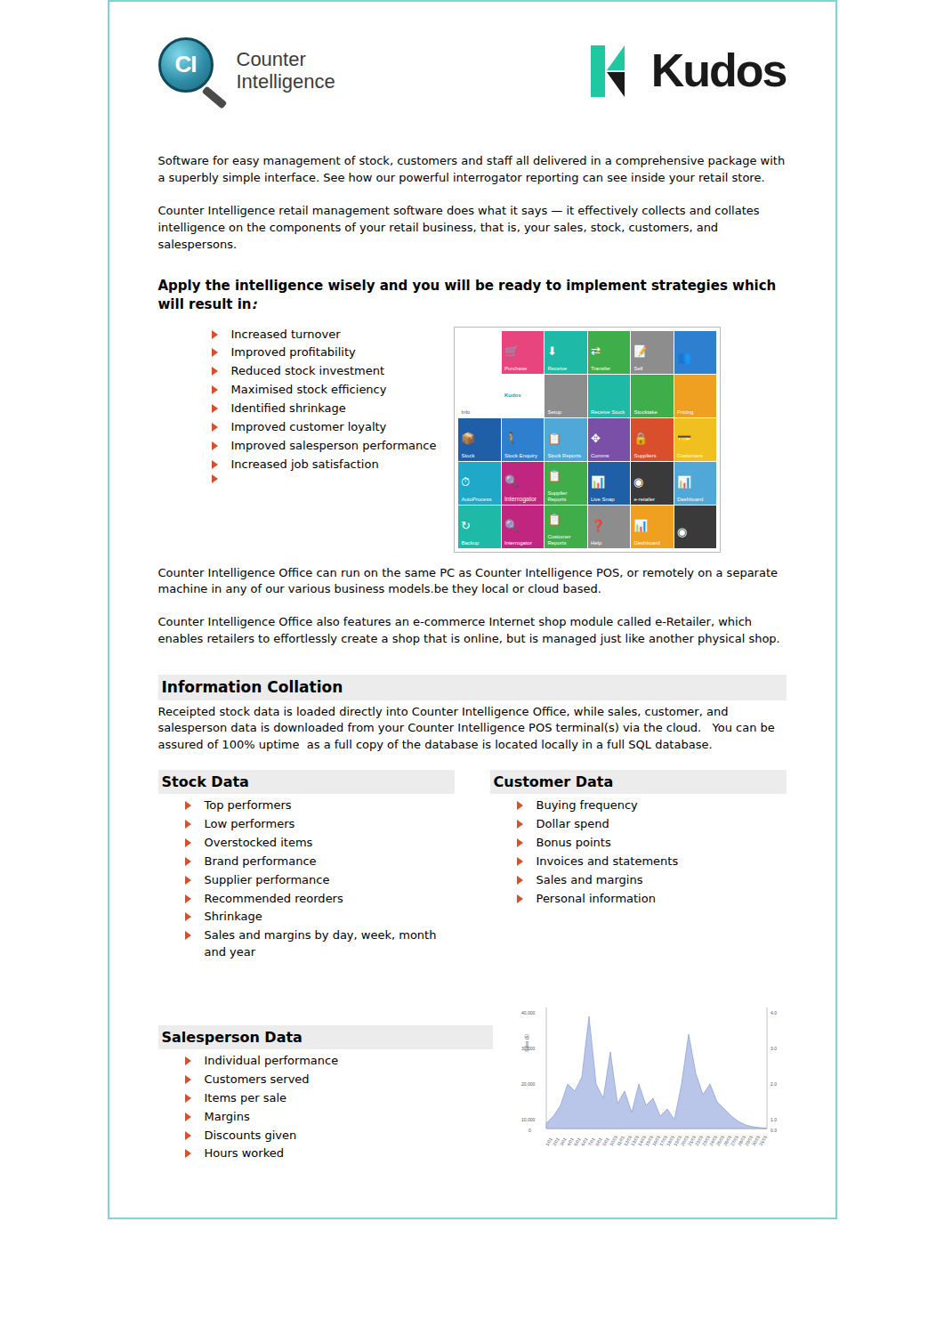CI
Counter
Intelligence
Kudos
Software for easy management of stock, customers and staff all delivered in a comprehensive package with a superbly simple interface. See how our powerful interrogator reporting can see inside your retail store.
Counter Intelligence retail management software does what it says — it effectively collects and collates intelligence on the components of your retail business, that is, your sales, stock, customers, and salespersons.
Apply the intelligence wisely and you will be ready to implement strategies which will result in:
Increased turnover
Improved profitability
Reduced stock investment
Maximised stock efficiency
Identified shrinkage
Improved customer loyalty
Improved salesperson performance
Increased job satisfaction
| CI Counter Intelligence | 🛒 Purchase | ⬇ Receive | ⇄ Transfer | 📝 Sell | 👥 |
| Info | Kudos | Setup | Receive Stock | Stocktake | Pricing |
| 📦 Stock | 🚶 Stock Enquiry | 📋 Stock Reports | ✥ Comms | 🔒 Suppliers | 💳 Customers |
| ⏱ AutoProcess | 🔍 Interrogator | 📋 Supplier Reports | 📊 Live Snap | ◉ e-retailer | 📊 Dashboard |
| ↻ Backup | 🔍 Interrogator | 📋 Customer Reports | ❓ Help | 📊 Dashboard | ◉ |
Counter Intelligence Office can run on the same PC as Counter Intelligence POS, or remotely on a separate machine in any of our various business models.be they local or cloud based.
Counter Intelligence Office also features an e-commerce Internet shop module called e-Retailer, which enables retailers to effortlessly create a shop that is online, but is managed just like another physical shop.
Information Collation
Receipted stock data is loaded directly into Counter Intelligence Office, while sales, customer, and salesperson data is downloaded from your Counter Intelligence POS terminal(s) via the cloud. You can be assured of 100% uptime as a full copy of the database is located locally in a full SQL database.
Stock Data
Top performers
Low performers
Overstocked items
Brand performance
Supplier performance
Recommended reorders
Shrinkage
Sales and margins by day, week, month and year
Customer Data
Buying frequency
Dollar spend
Bonus points
Invoices and statements
Sales and margins
Personal information
Salesperson Data
Individual performance
Customers served
Items per sale
Margins
Discounts given
Hours worked
40,000 30,000 20,000 10,000 0 Sales ($) 4.0 3.0 2.0 1.0 0.0 1/01 2/01 3/01 4/01 5/01 6/01 7/01 8/01 9/01 10/01 11/01 12/01 13/01 14/01 15/01 16/01 17/01 18/01 19/01 20/01 21/01 22/01 23/01 24/01 25/01 26/01 27/01 28/01 29/01 30/01 31/01